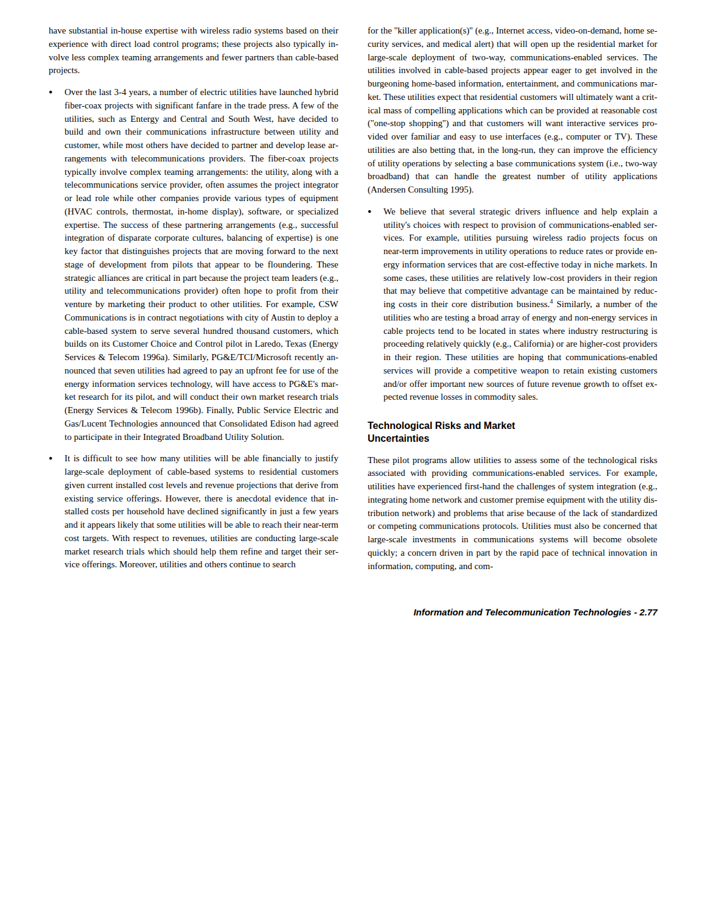have substantial in-house expertise with wireless radio systems based on their experience with direct load control programs; these projects also typically involve less complex teaming arrangements and fewer partners than cable-based projects.
Over the last 3-4 years, a number of electric utilities have launched hybrid fiber-coax projects with significant fanfare in the trade press. A few of the utilities, such as Entergy and Central and South West, have decided to build and own their communications infrastructure between utility and customer, while most others have decided to partner and develop lease arrangements with telecommunications providers. The fiber-coax projects typically involve complex teaming arrangements: the utility, along with a telecommunications service provider, often assumes the project integrator or lead role while other companies provide various types of equipment (HVAC controls, thermostat, in-home display), software, or specialized expertise. The success of these partnering arrangements (e.g., successful integration of disparate corporate cultures, balancing of expertise) is one key factor that distinguishes projects that are moving forward to the next stage of development from pilots that appear to be floundering. These strategic alliances are critical in part because the project team leaders (e.g., utility and telecommunications provider) often hope to profit from their venture by marketing their product to other utilities. For example, CSW Communications is in contract negotiations with city of Austin to deploy a cable-based system to serve several hundred thousand customers, which builds on its Customer Choice and Control pilot in Laredo, Texas (Energy Services & Telecom 1996a). Similarly, PG&E/TCI/Microsoft recently announced that seven utilities had agreed to pay an upfront fee for use of the energy information services technology, will have access to PG&E's market research for its pilot, and will conduct their own market research trials (Energy Services & Telecom 1996b). Finally, Public Service Electric and Gas/Lucent Technologies announced that Consolidated Edison had agreed to participate in their Integrated Broadband Utility Solution.
It is difficult to see how many utilities will be able financially to justify large-scale deployment of cable-based systems to residential customers given current installed cost levels and revenue projections that derive from existing service offerings. However, there is anecdotal evidence that installed costs per household have declined significantly in just a few years and it appears likely that some utilities will be able to reach their near-term cost targets. With respect to revenues, utilities are conducting large-scale market research trials which should help them refine and target their service offerings. Moreover, utilities and others continue to search
for the ''killer application(s)'' (e.g., Internet access, video-on-demand, home security services, and medical alert) that will open up the residential market for large-scale deployment of two-way, communications-enabled services. The utilities involved in cable-based projects appear eager to get involved in the burgeoning home-based information, entertainment, and communications market. These utilities expect that residential customers will ultimately want a critical mass of compelling applications which can be provided at reasonable cost (''one-stop shopping'') and that customers will want interactive services provided over familiar and easy to use interfaces (e.g., computer or TV). These utilities are also betting that, in the long-run, they can improve the efficiency of utility operations by selecting a base communications system (i.e., two-way broadband) that can handle the greatest number of utility applications (Andersen Consulting 1995).
We believe that several strategic drivers influence and help explain a utility's choices with respect to provision of communications-enabled services. For example, utilities pursuing wireless radio projects focus on near-term improvements in utility operations to reduce rates or provide energy information services that are cost-effective today in niche markets. In some cases, these utilities are relatively low-cost providers in their region that may believe that competitive advantage can be maintained by reducing costs in their core distribution business.4 Similarly, a number of the utilities who are testing a broad array of energy and non-energy services in cable projects tend to be located in states where industry restructuring is proceeding relatively quickly (e.g., California) or are higher-cost providers in their region. These utilities are hoping that communications-enabled services will provide a competitive weapon to retain existing customers and/or offer important new sources of future revenue growth to offset expected revenue losses in commodity sales.
Technological Risks and Market
Uncertainties
These pilot programs allow utilities to assess some of the technological risks associated with providing communications-enabled services. For example, utilities have experienced first-hand the challenges of system integration (e.g., integrating home network and customer premise equipment with the utility distribution network) and problems that arise because of the lack of standardized or competing communications protocols. Utilities must also be concerned that large-scale investments in communications systems will become obsolete quickly; a concern driven in part by the rapid pace of technical innovation in information, computing, and com-
Information and Telecommunication Technologies - 2.77